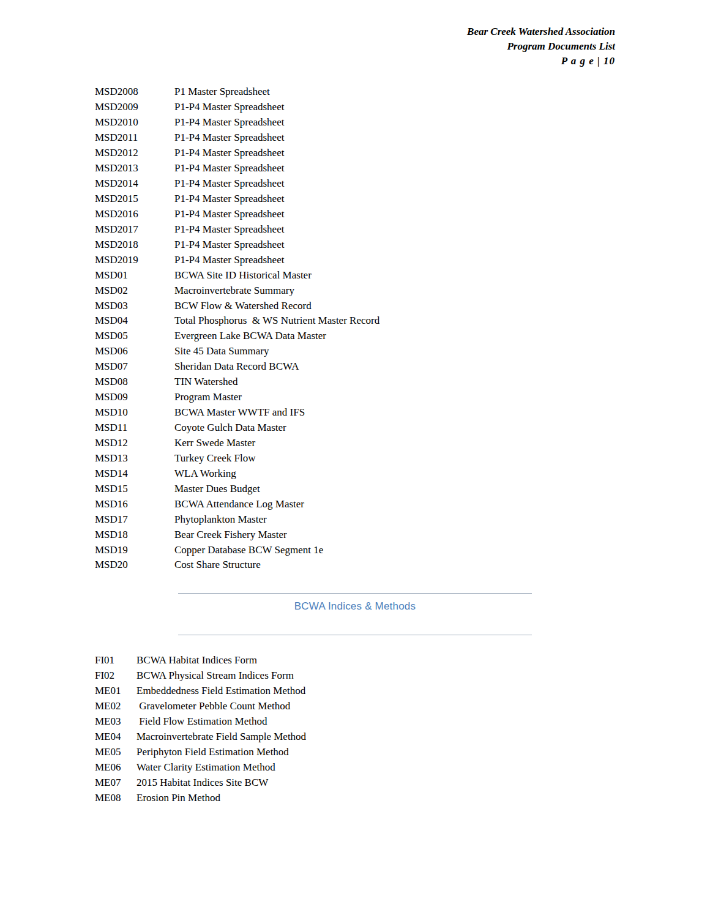Bear Creek Watershed Association
Program Documents List
P a g e | 10
MSD2008 P1 Master Spreadsheet
MSD2009 P1-P4 Master Spreadsheet
MSD2010 P1-P4 Master Spreadsheet
MSD2011 P1-P4 Master Spreadsheet
MSD2012 P1-P4 Master Spreadsheet
MSD2013 P1-P4 Master Spreadsheet
MSD2014 P1-P4 Master Spreadsheet
MSD2015 P1-P4 Master Spreadsheet
MSD2016 P1-P4 Master Spreadsheet
MSD2017 P1-P4 Master Spreadsheet
MSD2018 P1-P4 Master Spreadsheet
MSD2019 P1-P4 Master Spreadsheet
MSD01 BCWA Site ID Historical Master
MSD02 Macroinvertebrate Summary
MSD03 BCW Flow & Watershed Record
MSD04 Total Phosphorus & WS Nutrient Master Record
MSD05 Evergreen Lake BCWA Data Master
MSD06 Site 45 Data Summary
MSD07 Sheridan Data Record BCWA
MSD08 TIN Watershed
MSD09 Program Master
MSD10 BCWA Master WWTF and IFS
MSD11 Coyote Gulch Data Master
MSD12 Kerr Swede Master
MSD13 Turkey Creek Flow
MSD14 WLA Working
MSD15 Master Dues Budget
MSD16 BCWA Attendance Log Master
MSD17 Phytoplankton Master
MSD18 Bear Creek Fishery Master
MSD19 Copper Database BCW Segment 1e
MSD20 Cost Share Structure
BCWA Indices & Methods
FI01 BCWA Habitat Indices Form
FI02 BCWA Physical Stream Indices Form
ME01 Embeddedness Field Estimation Method
ME02 Gravelometer Pebble Count Method
ME03 Field Flow Estimation Method
ME04 Macroinvertebrate Field Sample Method
ME05 Periphyton Field Estimation Method
ME06 Water Clarity Estimation Method
ME072015 Habitat Indices Site BCW
ME08 Erosion Pin Method